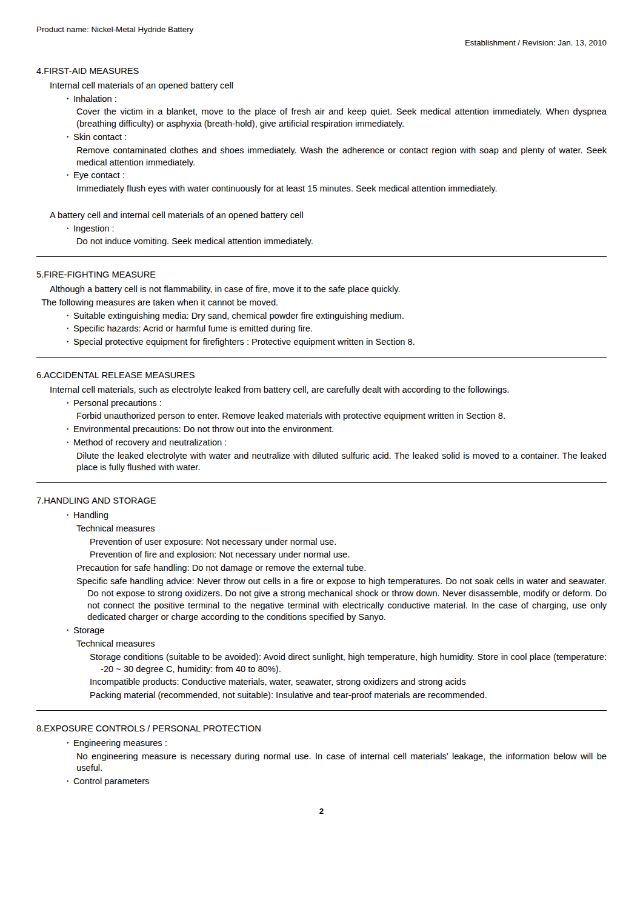Product name: Nickel-Metal Hydride Battery
Establishment / Revision: Jan. 13, 2010
4.FIRST-AID MEASURES
Internal cell materials of an opened battery cell
Inhalation :
Cover the victim in a blanket, move to the place of fresh air and keep quiet. Seek medical attention immediately. When dyspnea (breathing difficulty) or asphyxia (breath-hold), give artificial respiration immediately.
Skin contact :
Remove contaminated clothes and shoes immediately. Wash the adherence or contact region with soap and plenty of water. Seek medical attention immediately.
Eye contact :
Immediately flush eyes with water continuously for at least 15 minutes. Seek medical attention immediately.
A battery cell and internal cell materials of an opened battery cell
Ingestion :
Do not induce vomiting. Seek medical attention immediately.
5.FIRE-FIGHTING MEASURE
Although a battery cell is not flammability, in case of fire, move it to the safe place quickly.
The following measures are taken when it cannot be moved.
Suitable extinguishing media: Dry sand, chemical powder fire extinguishing medium.
Specific hazards: Acrid or harmful fume is emitted during fire.
Special protective equipment for firefighters : Protective equipment written in Section 8.
6.ACCIDENTAL RELEASE MEASURES
Internal cell materials, such as electrolyte leaked from battery cell, are carefully dealt with according to the followings.
Personal precautions :
Forbid unauthorized person to enter. Remove leaked materials with protective equipment written in Section 8.
Environmental precautions: Do not throw out into the environment.
Method of recovery and neutralization :
Dilute the leaked electrolyte with water and neutralize with diluted sulfuric acid. The leaked solid is moved to a container. The leaked place is fully flushed with water.
7.HANDLING AND STORAGE
Handling
Technical measures
Prevention of user exposure: Not necessary under normal use.
Prevention of fire and explosion: Not necessary under normal use.
Precaution for safe handling: Do not damage or remove the external tube.
Specific safe handling advice: Never throw out cells in a fire or expose to high temperatures. Do not soak cells in water and seawater. Do not expose to strong oxidizers. Do not give a strong mechanical shock or throw down. Never disassemble, modify or deform. Do not connect the positive terminal to the negative terminal with electrically conductive material. In the case of charging, use only dedicated charger or charge according to the conditions specified by Sanyo.
Storage
Technical measures
Storage conditions (suitable to be avoided): Avoid direct sunlight, high temperature, high humidity. Store in cool place (temperature: -20 ~ 30 degree C, humidity: from 40 to 80%).
Incompatible products: Conductive materials, water, seawater, strong oxidizers and strong acids
Packing material (recommended, not suitable): Insulative and tear-proof materials are recommended.
8.EXPOSURE CONTROLS / PERSONAL PROTECTION
Engineering measures :
No engineering measure is necessary during normal use. In case of internal cell materials' leakage, the information below will be useful.
Control parameters
2